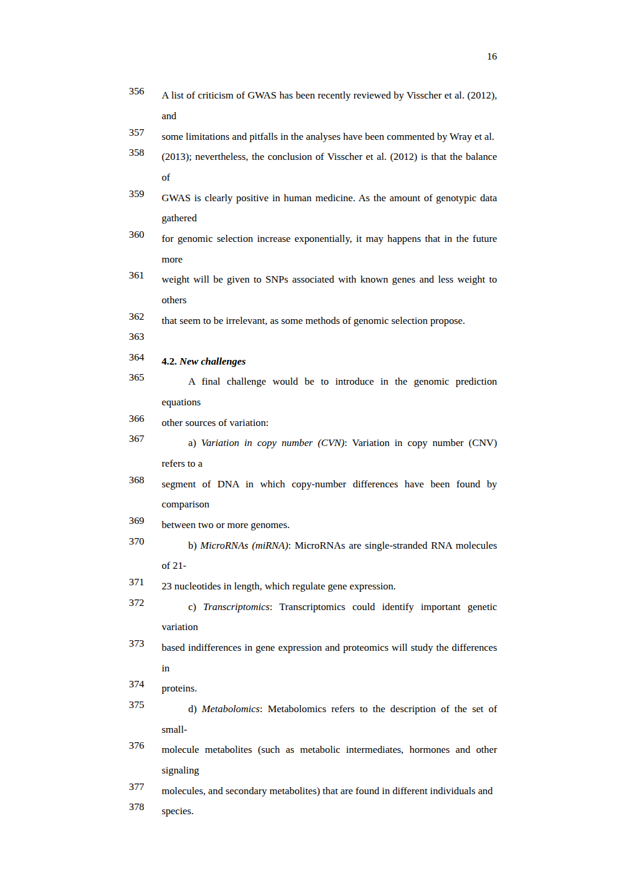16
| 356 | A list of criticism of GWAS has been recently reviewed by Visscher et al. (2012), and |
| 357 | some limitations and pitfalls in the analyses have been commented by Wray et al. |
| 358 | (2013); nevertheless, the conclusion of Visscher et al. (2012) is that the balance of |
| 359 | GWAS is clearly positive in human medicine. As the amount of genotypic data gathered |
| 360 | for genomic selection increase exponentially, it may happens that in the future more |
| 361 | weight will be given to SNPs associated with known genes and less weight to others |
| 362 | that seem to be irrelevant, as some methods of genomic selection propose. |
| 363 | |
| 364 | 4.2. New challenges |
| 365 | A final challenge would be to introduce in the genomic prediction equations |
| 366 | other sources of variation: |
| 367 | a) Variation in copy number (CVN) : Variation in copy number (CNV) refers to a |
| 368 | segment of DNA in which copy-number differences have been found by comparison |
| 369 | between two or more genomes. |
| 370 | b) MicroRNAs (miRNA) : MicroRNAs are single-stranded RNA molecules of 21- |
| 371 | 23 nucleotides in length, which regulate gene expression. |
| 372 | c) Transcriptomics : Transcriptomics could identify important genetic variation |
| 373 | based indifferences in gene expression and proteomics will study the differences in |
| 374 | proteins. |
| 375 | d) Metabolomics : Metabolomics refers to the description of the set of small- |
| 376 | molecule metabolites (such as metabolic intermediates, hormones and other signaling |
| 377 | molecules, and secondary metabolites) that are found in different individuals and |
| 378 | species. |